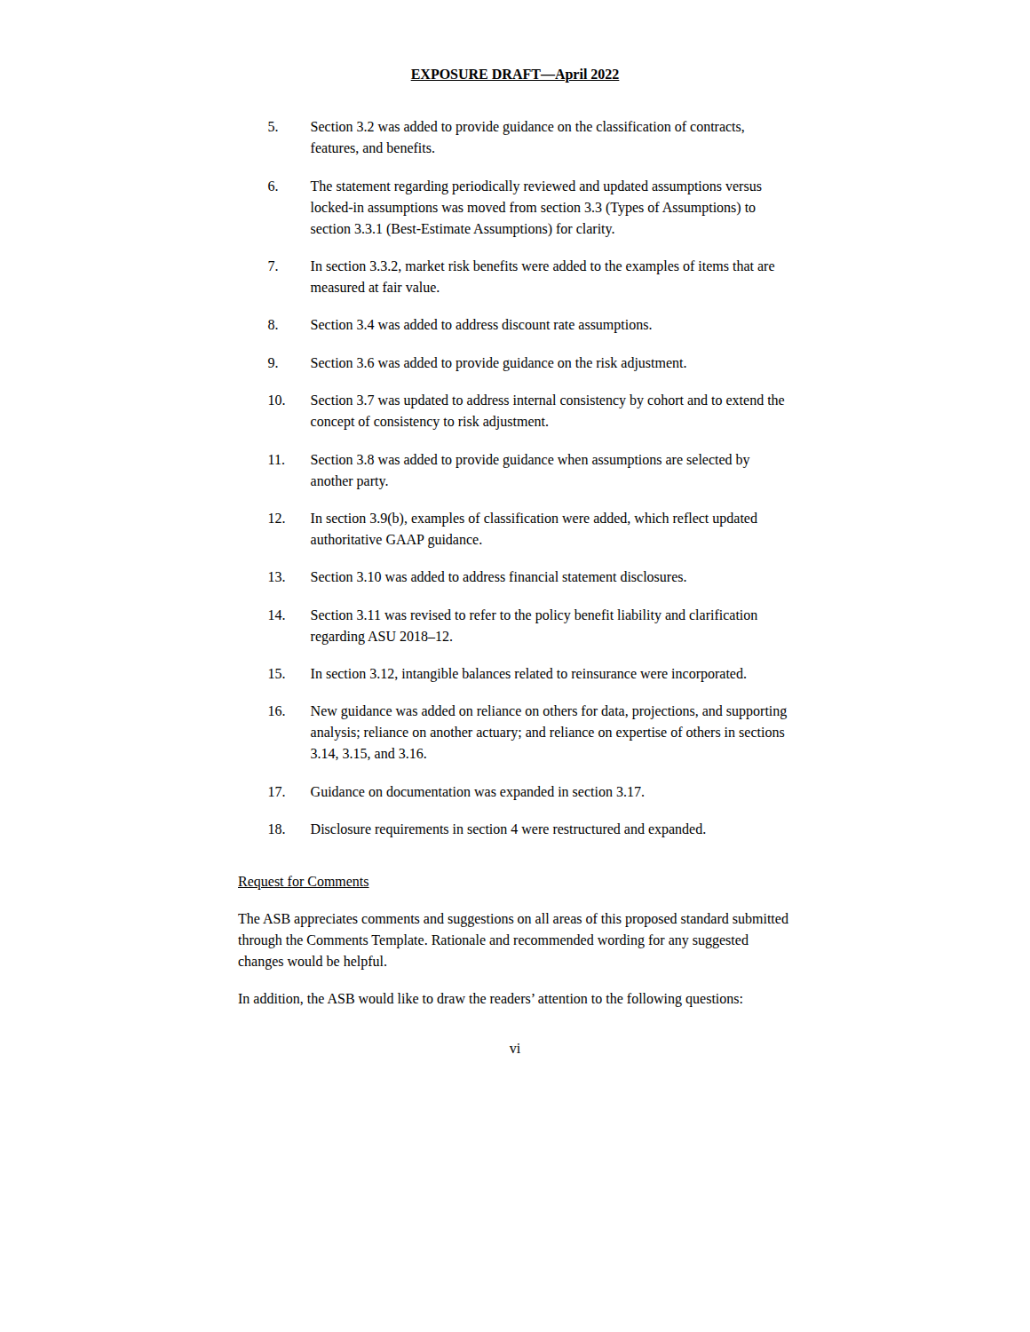EXPOSURE DRAFT—April 2022
5. Section 3.2 was added to provide guidance on the classification of contracts, features, and benefits.
6. The statement regarding periodically reviewed and updated assumptions versus locked-in assumptions was moved from section 3.3 (Types of Assumptions) to section 3.3.1 (Best-Estimate Assumptions) for clarity.
7. In section 3.3.2, market risk benefits were added to the examples of items that are measured at fair value.
8. Section 3.4 was added to address discount rate assumptions.
9. Section 3.6 was added to provide guidance on the risk adjustment.
10. Section 3.7 was updated to address internal consistency by cohort and to extend the concept of consistency to risk adjustment.
11. Section 3.8 was added to provide guidance when assumptions are selected by another party.
12. In section 3.9(b), examples of classification were added, which reflect updated authoritative GAAP guidance.
13. Section 3.10 was added to address financial statement disclosures.
14. Section 3.11 was revised to refer to the policy benefit liability and clarification regarding ASU 2018–12.
15. In section 3.12, intangible balances related to reinsurance were incorporated.
16. New guidance was added on reliance on others for data, projections, and supporting analysis; reliance on another actuary; and reliance on expertise of others in sections 3.14, 3.15, and 3.16.
17. Guidance on documentation was expanded in section 3.17.
18. Disclosure requirements in section 4 were restructured and expanded.
Request for Comments
The ASB appreciates comments and suggestions on all areas of this proposed standard submitted through the Comments Template. Rationale and recommended wording for any suggested changes would be helpful.
In addition, the ASB would like to draw the readers’ attention to the following questions:
vi